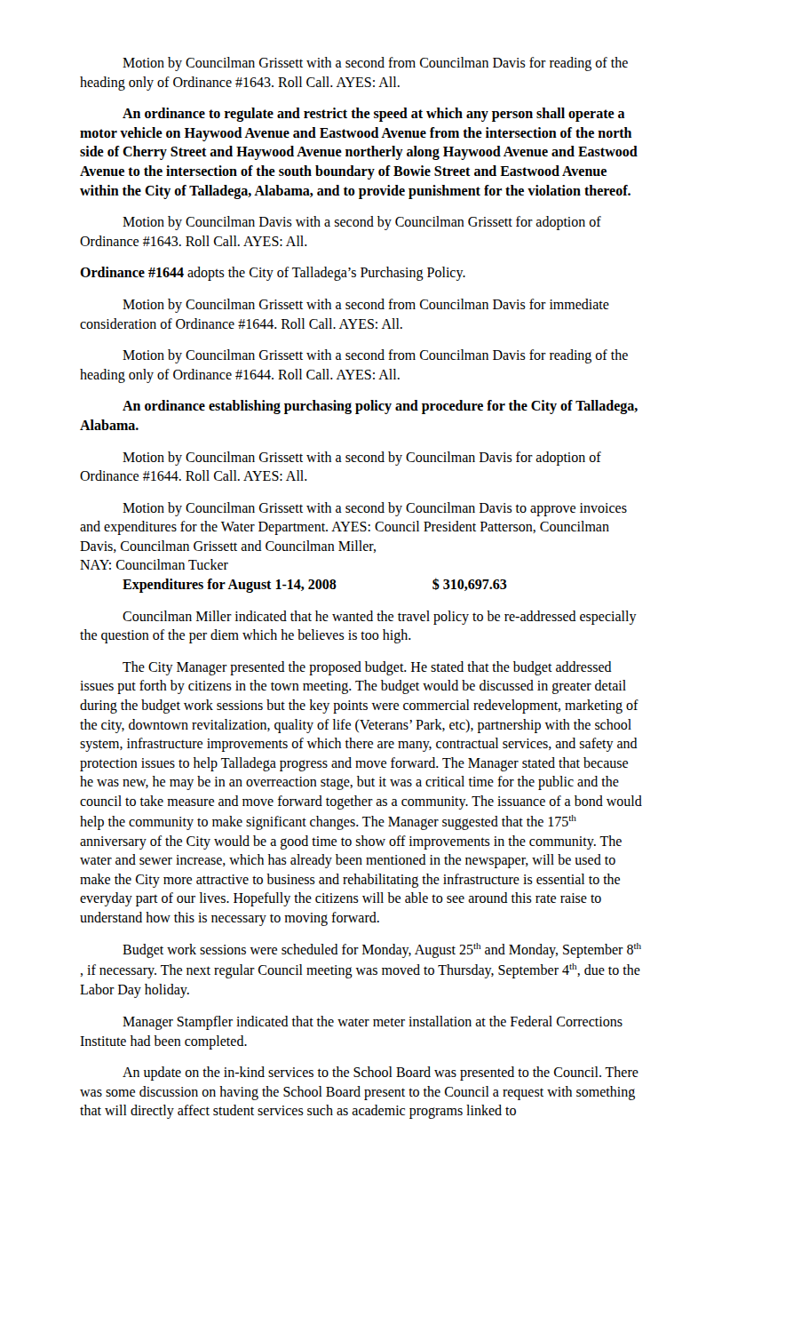Motion by Councilman Grissett with a second from Councilman Davis for reading of the heading only of Ordinance #1643. Roll Call. AYES: All.
An ordinance to regulate and restrict the speed at which any person shall operate a motor vehicle on Haywood Avenue and Eastwood Avenue from the intersection of the north side of Cherry Street and Haywood Avenue northerly along Haywood Avenue and Eastwood Avenue to the intersection of the south boundary of Bowie Street and Eastwood Avenue within the City of Talladega, Alabama, and to provide punishment for the violation thereof.
Motion by Councilman Davis with a second by Councilman Grissett for adoption of Ordinance #1643. Roll Call. AYES: All.
Ordinance #1644 adopts the City of Talladega’s Purchasing Policy.
Motion by Councilman Grissett with a second from Councilman Davis for immediate consideration of Ordinance #1644. Roll Call. AYES: All.
Motion by Councilman Grissett with a second from Councilman Davis for reading of the heading only of Ordinance #1644. Roll Call. AYES: All.
An ordinance establishing purchasing policy and procedure for the City of Talladega, Alabama.
Motion by Councilman Grissett with a second by Councilman Davis for adoption of Ordinance #1644. Roll Call. AYES: All.
Motion by Councilman Grissett with a second by Councilman Davis to approve invoices and expenditures for the Water Department. AYES: Council President Patterson, Councilman Davis, Councilman Grissett and Councilman Miller,
NAY: Councilman Tucker
Expenditures for August 1-14, 2008$ 310,697.63
Councilman Miller indicated that he wanted the travel policy to be re-addressed especially the question of the per diem which he believes is too high.
The City Manager presented the proposed budget. He stated that the budget addressed issues put forth by citizens in the town meeting. The budget would be discussed in greater detail during the budget work sessions but the key points were commercial redevelopment, marketing of the city, downtown revitalization, quality of life (Veterans’ Park, etc), partnership with the school system, infrastructure improvements of which there are many, contractual services, and safety and protection issues to help Talladega progress and move forward. The Manager stated that because he was new, he may be in an overreaction stage, but it was a critical time for the public and the council to take measure and move forward together as a community. The issuance of a bond would help the community to make significant changes. The Manager suggested that the 175th anniversary of the City would be a good time to show off improvements in the community. The water and sewer increase, which has already been mentioned in the newspaper, will be used to make the City more attractive to business and rehabilitating the infrastructure is essential to the everyday part of our lives. Hopefully the citizens will be able to see around this rate raise to understand how this is necessary to moving forward.
Budget work sessions were scheduled for Monday, August 25th and Monday, September 8th , if necessary. The next regular Council meeting was moved to Thursday, September 4th, due to the Labor Day holiday.
Manager Stampfler indicated that the water meter installation at the Federal Corrections Institute had been completed.
An update on the in-kind services to the School Board was presented to the Council. There was some discussion on having the School Board present to the Council a request with something that will directly affect student services such as academic programs linked to